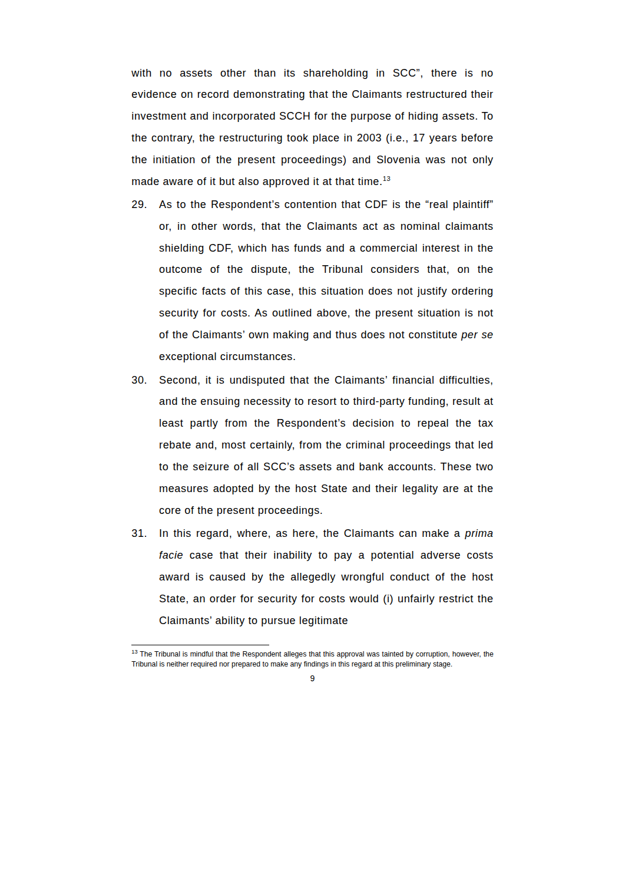with no assets other than its shareholding in SCC”, there is no evidence on record demonstrating that the Claimants restructured their investment and incorporated SCCH for the purpose of hiding assets. To the contrary, the restructuring took place in 2003 (i.e., 17 years before the initiation of the present proceedings) and Slovenia was not only made aware of it but also approved it at that time.13
29. As to the Respondent’s contention that CDF is the “real plaintiff” or, in other words, that the Claimants act as nominal claimants shielding CDF, which has funds and a commercial interest in the outcome of the dispute, the Tribunal considers that, on the specific facts of this case, this situation does not justify ordering security for costs. As outlined above, the present situation is not of the Claimants’ own making and thus does not constitute per se exceptional circumstances.
30. Second, it is undisputed that the Claimants’ financial difficulties, and the ensuing necessity to resort to third-party funding, result at least partly from the Respondent’s decision to repeal the tax rebate and, most certainly, from the criminal proceedings that led to the seizure of all SCC’s assets and bank accounts. These two measures adopted by the host State and their legality are at the core of the present proceedings.
31. In this regard, where, as here, the Claimants can make a prima facie case that their inability to pay a potential adverse costs award is caused by the allegedly wrongful conduct of the host State, an order for security for costs would (i) unfairly restrict the Claimants’ ability to pursue legitimate
13 The Tribunal is mindful that the Respondent alleges that this approval was tainted by corruption, however, the Tribunal is neither required nor prepared to make any findings in this regard at this preliminary stage.
9